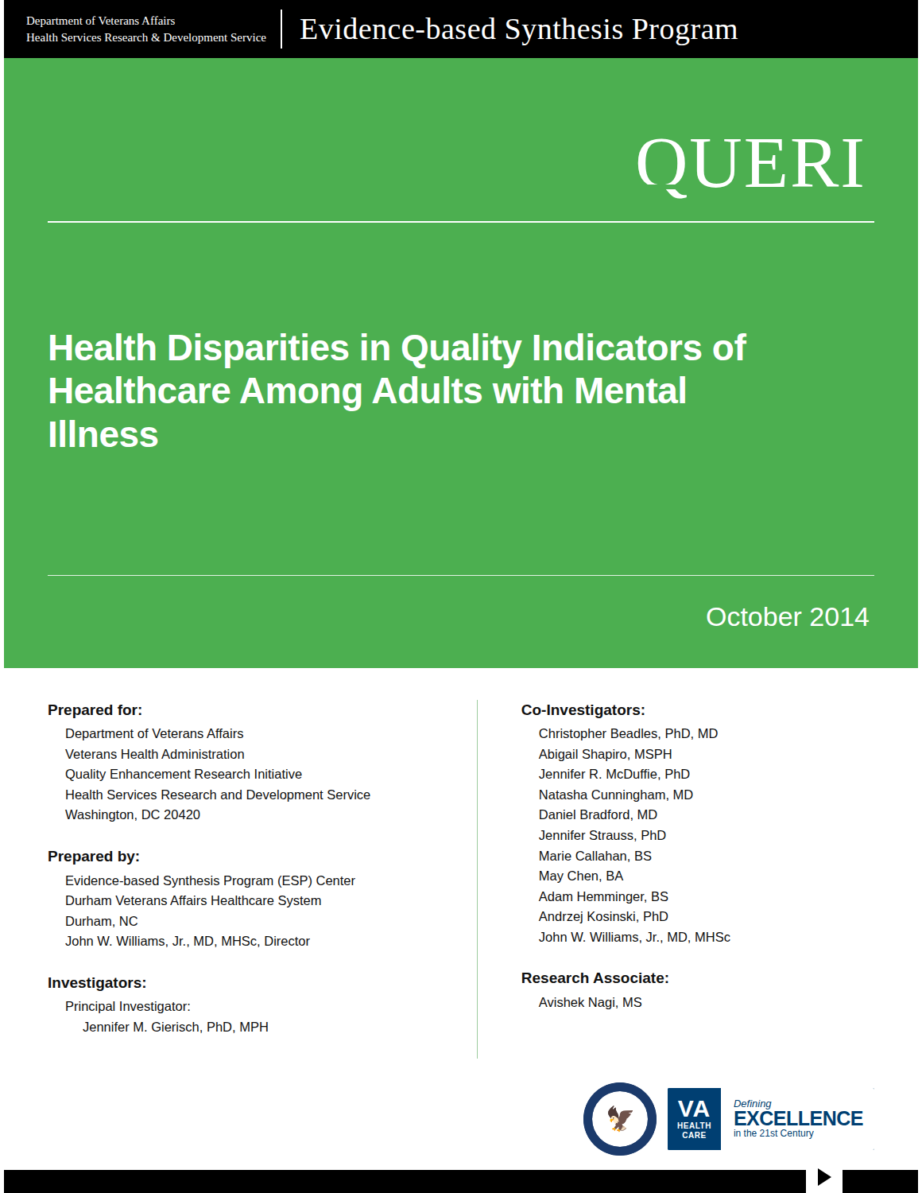Department of Veterans Affairs
Health Services Research & Development Service
Evidence-based Synthesis Program
QUERI
Health Disparities in Quality Indicators of Healthcare Among Adults with Mental Illness
October 2014
Prepared for:
Department of Veterans Affairs
Veterans Health Administration
Quality Enhancement Research Initiative
Health Services Research and Development Service
Washington, DC 20420
Prepared by:
Evidence-based Synthesis Program (ESP) Center
Durham Veterans Affairs Healthcare System
Durham, NC
John W. Williams, Jr., MD, MHSc, Director
Investigators:
Principal Investigator:
Jennifer M. Gierisch, PhD, MPH
Co-Investigators:
Christopher Beadles, PhD, MD
Abigail Shapiro, MSPH
Jennifer R. McDuffie, PhD
Natasha Cunningham, MD
Daniel Bradford, MD
Jennifer Strauss, PhD
Marie Callahan, BS
May Chen, BA
Adam Hemminger, BS
Andrzej Kosinski, PhD
John W. Williams, Jr., MD, MHSc
Research Associate:
Avishek Nagi, MS
🦅
VA
HEALTH
CARE
Defining
EXCELLENCE
in the 21st Century